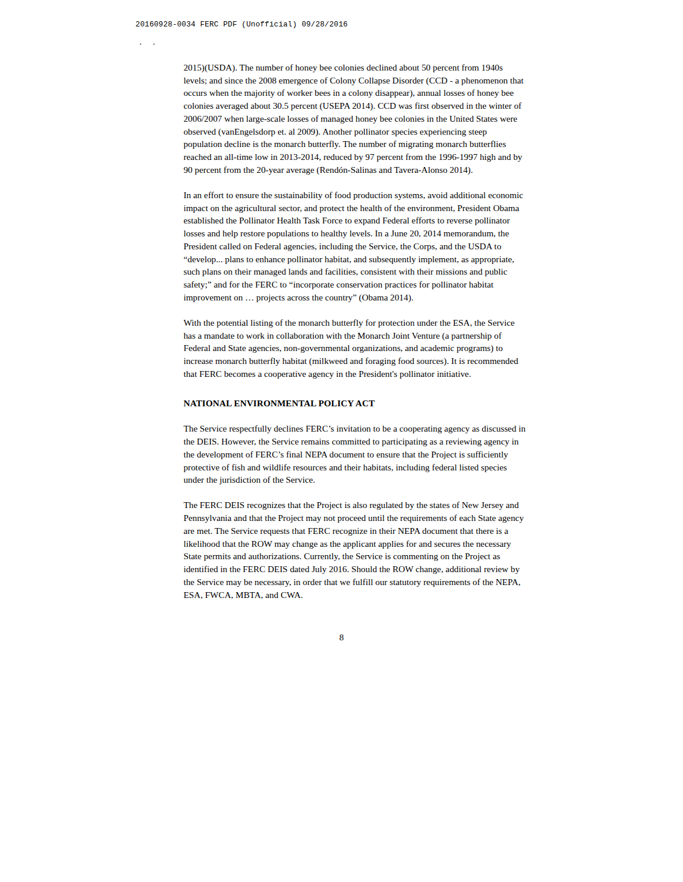20160928-0034 FERC PDF (Unofficial) 09/28/2016
. .
2015)(USDA). The number of honey bee colonies declined about 50 percent from 1940s levels; and since the 2008 emergence of Colony Collapse Disorder (CCD - a phenomenon that occurs when the majority of worker bees in a colony disappear), annual losses of honey bee colonies averaged about 30.5 percent (USEPA 2014). CCD was first observed in the winter of 2006/2007 when large-scale losses of managed honey bee colonies in the United States were observed (vanEngelsdorp et. al 2009). Another pollinator species experiencing steep population decline is the monarch butterfly. The number of migrating monarch butterflies reached an all-time low in 2013-2014, reduced by 97 percent from the 1996-1997 high and by 90 percent from the 20-year average (Rendón-Salinas and Tavera-Alonso 2014).
In an effort to ensure the sustainability of food production systems, avoid additional economic impact on the agricultural sector, and protect the health of the environment, President Obama established the Pollinator Health Task Force to expand Federal efforts to reverse pollinator losses and help restore populations to healthy levels. In a June 20, 2014 memorandum, the President called on Federal agencies, including the Service, the Corps, and the USDA to “develop... plans to enhance pollinator habitat, and subsequently implement, as appropriate, such plans on their managed lands and facilities, consistent with their missions and public safety;” and for the FERC to “incorporate conservation practices for pollinator habitat improvement on … projects across the country” (Obama 2014).
With the potential listing of the monarch butterfly for protection under the ESA, the Service has a mandate to work in collaboration with the Monarch Joint Venture (a partnership of Federal and State agencies, non-governmental organizations, and academic programs) to increase monarch butterfly habitat (milkweed and foraging food sources). It is recommended that FERC becomes a cooperative agency in the President's pollinator initiative.
NATIONAL ENVIRONMENTAL POLICY ACT
The Service respectfully declines FERC’s invitation to be a cooperating agency as discussed in the DEIS. However, the Service remains committed to participating as a reviewing agency in the development of FERC’s final NEPA document to ensure that the Project is sufficiently protective of fish and wildlife resources and their habitats, including federal listed species under the jurisdiction of the Service.
The FERC DEIS recognizes that the Project is also regulated by the states of New Jersey and Pennsylvania and that the Project may not proceed until the requirements of each State agency are met. The Service requests that FERC recognize in their NEPA document that there is a likelihood that the ROW may change as the applicant applies for and secures the necessary State permits and authorizations. Currently, the Service is commenting on the Project as identified in the FERC DEIS dated July 2016. Should the ROW change, additional review by the Service may be necessary, in order that we fulfill our statutory requirements of the NEPA, ESA, FWCA, MBTA, and CWA.
8